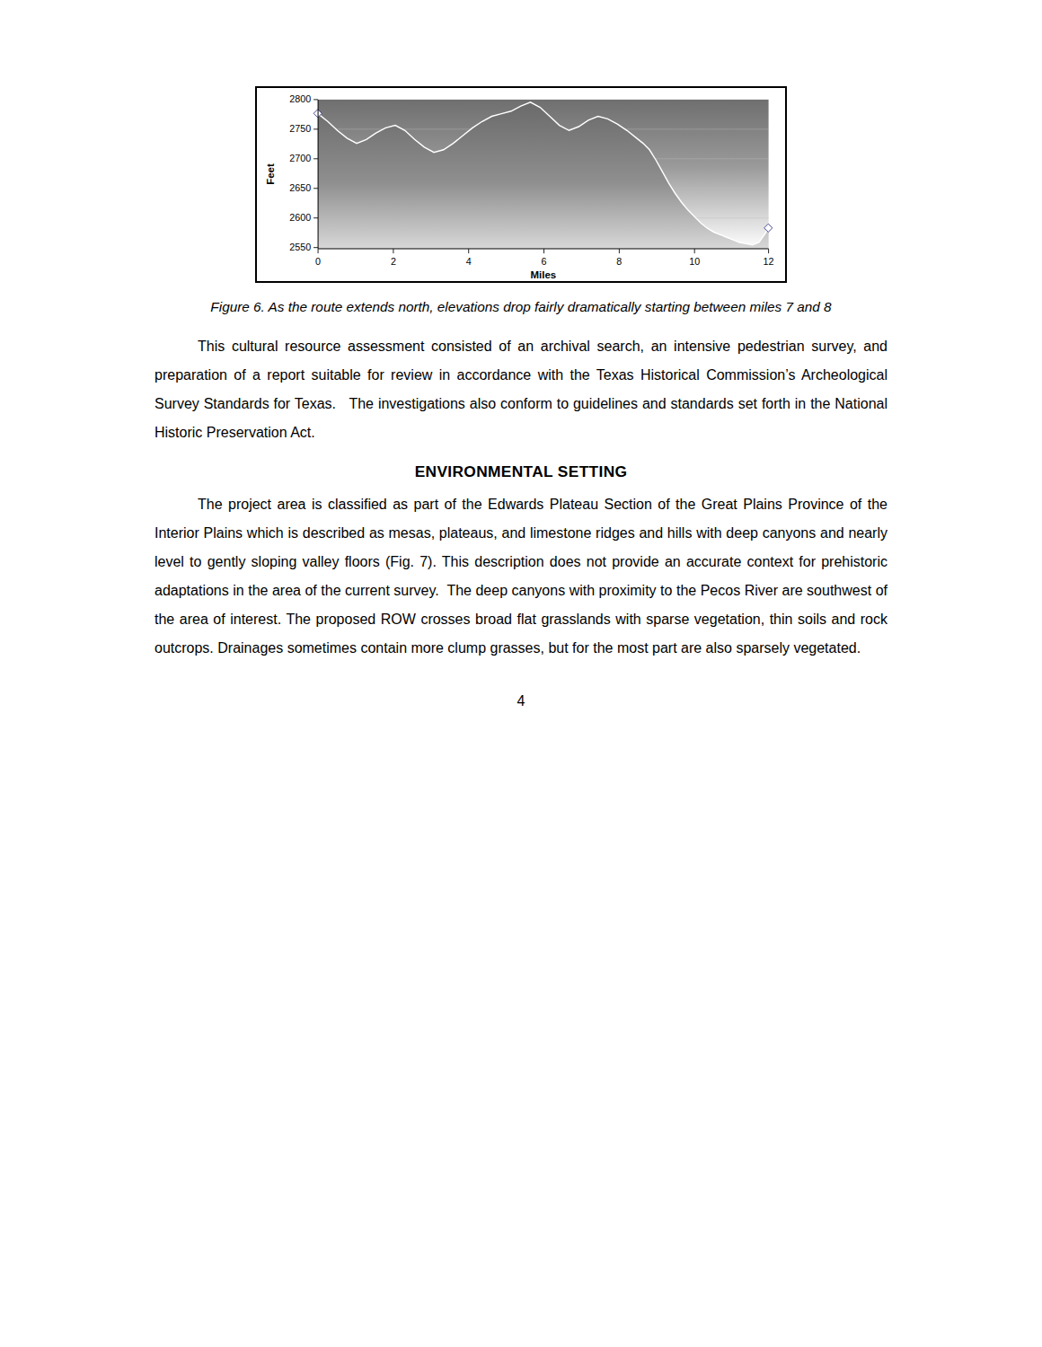2800 2750 2700 2650 2600 2550 Feet 0 2 4 6 8 10 12 Miles
Figure 6. As the route extends north, elevations drop fairly dramatically starting between miles 7 and 8
This cultural resource assessment consisted of an archival search, an intensive pedestrian survey, and preparation of a report suitable for review in accordance with the Texas Historical Commission’s Archeological Survey Standards for Texas. The investigations also conform to guidelines and standards set forth in the National Historic Preservation Act.
ENVIRONMENTAL SETTING
The project area is classified as part of the Edwards Plateau Section of the Great Plains Province of the Interior Plains which is described as mesas, plateaus, and limestone ridges and hills with deep canyons and nearly level to gently sloping valley floors (Fig. 7). This description does not provide an accurate context for prehistoric adaptations in the area of the current survey. The deep canyons with proximity to the Pecos River are southwest of the area of interest. The proposed ROW crosses broad flat grasslands with sparse vegetation, thin soils and rock outcrops. Drainages sometimes contain more clump grasses, but for the most part are also sparsely vegetated.
4